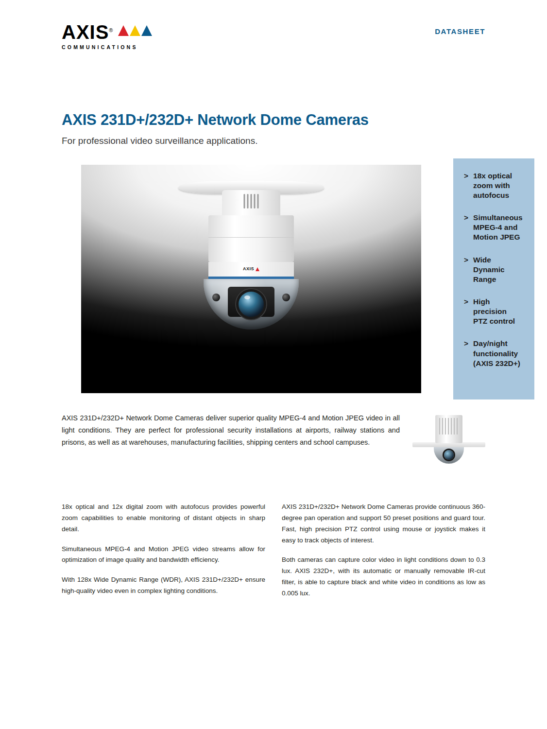AXIS®
COMMUNICATIONS
DATASHEET
AXIS 231D+/232D+ Network Dome Cameras
For professional video surveillance applications.
AXIS
>18x optical zoom with autofocus
>Simultaneous MPEG‑4 and Motion JPEG
>Wide Dynamic Range
>High precision PTZ control
>Day/night functionality (AXIS 232D+)
AXIS 231D+/232D+ Network Dome Cameras deliver superior quality MPEG-4 and Motion JPEG video in all light conditions. They are perfect for professional security installations at airports, railway stations and prisons, as well as at warehouses, manufacturing facilities, shipping centers and school campuses.
18x optical and 12x digital zoom with autofocus provides powerful zoom capabilities to enable monitoring of distant objects in sharp detail.
Simultaneous MPEG-4 and Motion JPEG video streams allow for optimization of image quality and bandwidth efficiency.
With 128x Wide Dynamic Range (WDR), AXIS 231D+/232D+ ensure high-quality video even in complex lighting conditions.
AXIS 231D+/232D+ Network Dome Cameras provide continuous 360-degree pan operation and support 50 preset positions and guard tour. Fast, high precision PTZ control using mouse or joystick makes it easy to track objects of interest.
Both cameras can capture color video in light conditions down to 0.3 lux. AXIS 232D+, with its automatic or manually removable IR-cut filter, is able to capture black and white video in conditions as low as 0.005 lux.